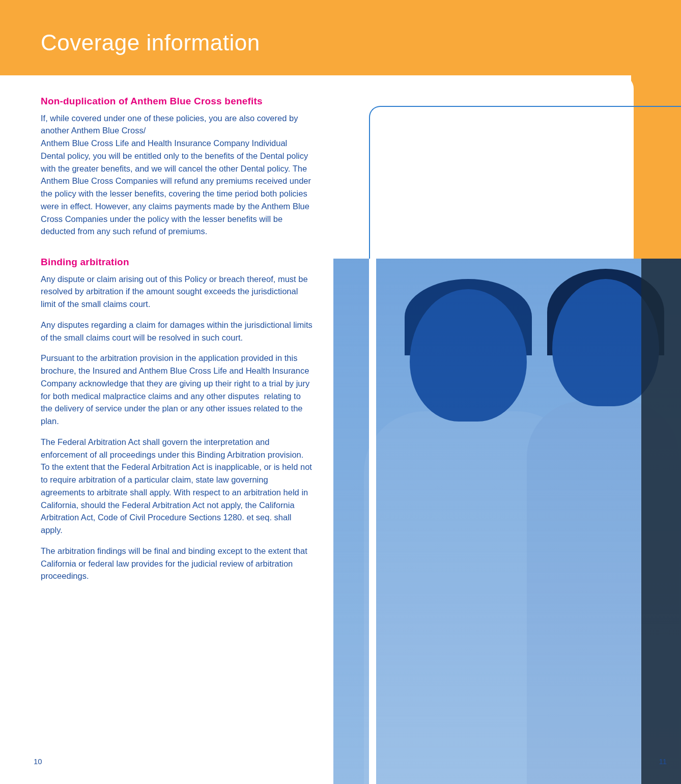Coverage information
Non-duplication of Anthem Blue Cross benefits
If, while covered under one of these policies, you are also covered by another Anthem Blue Cross/
Anthem Blue Cross Life and Health Insurance Company Individual Dental policy, you will be entitled only to the benefits of the Dental policy with the greater benefits, and we will cancel the other Dental policy. The
Anthem Blue Cross Companies will refund any premiums received under the policy with the lesser benefits, covering the time period both policies were in effect. However, any claims payments made by the Anthem Blue Cross Companies under the policy with the lesser benefits will be deducted from any such refund of premiums.
Binding arbitration
Any dispute or claim arising out of this Policy or breach thereof, must be resolved by arbitration if the amount sought exceeds the jurisdictional limit of the small claims court.
Any disputes regarding a claim for damages within the jurisdictional limits of the small claims court will be resolved in such court.
Pursuant to the arbitration provision in the application provided in this brochure, the Insured and Anthem Blue Cross Life and Health Insurance Company acknowledge that they are giving up their right to a trial by jury for both medical malpractice claims and any other disputes relating to the delivery of service under the plan or any other issues related to the plan.
The Federal Arbitration Act shall govern the interpretation and enforcement of all proceedings under this Binding Arbitration provision. To the extent that the Federal Arbitration Act is inapplicable, or is held not to require arbitration of a particular claim, state law governing agreements to arbitrate shall apply. With respect to an arbitration held in California, should the Federal Arbitration Act not apply, the California Arbitration Act, Code of Civil Procedure Sections 1280. et seq. shall apply.
The arbitration findings will be final and binding except to the extent that California or federal law provides for the judicial review of arbitration proceedings.
10
11